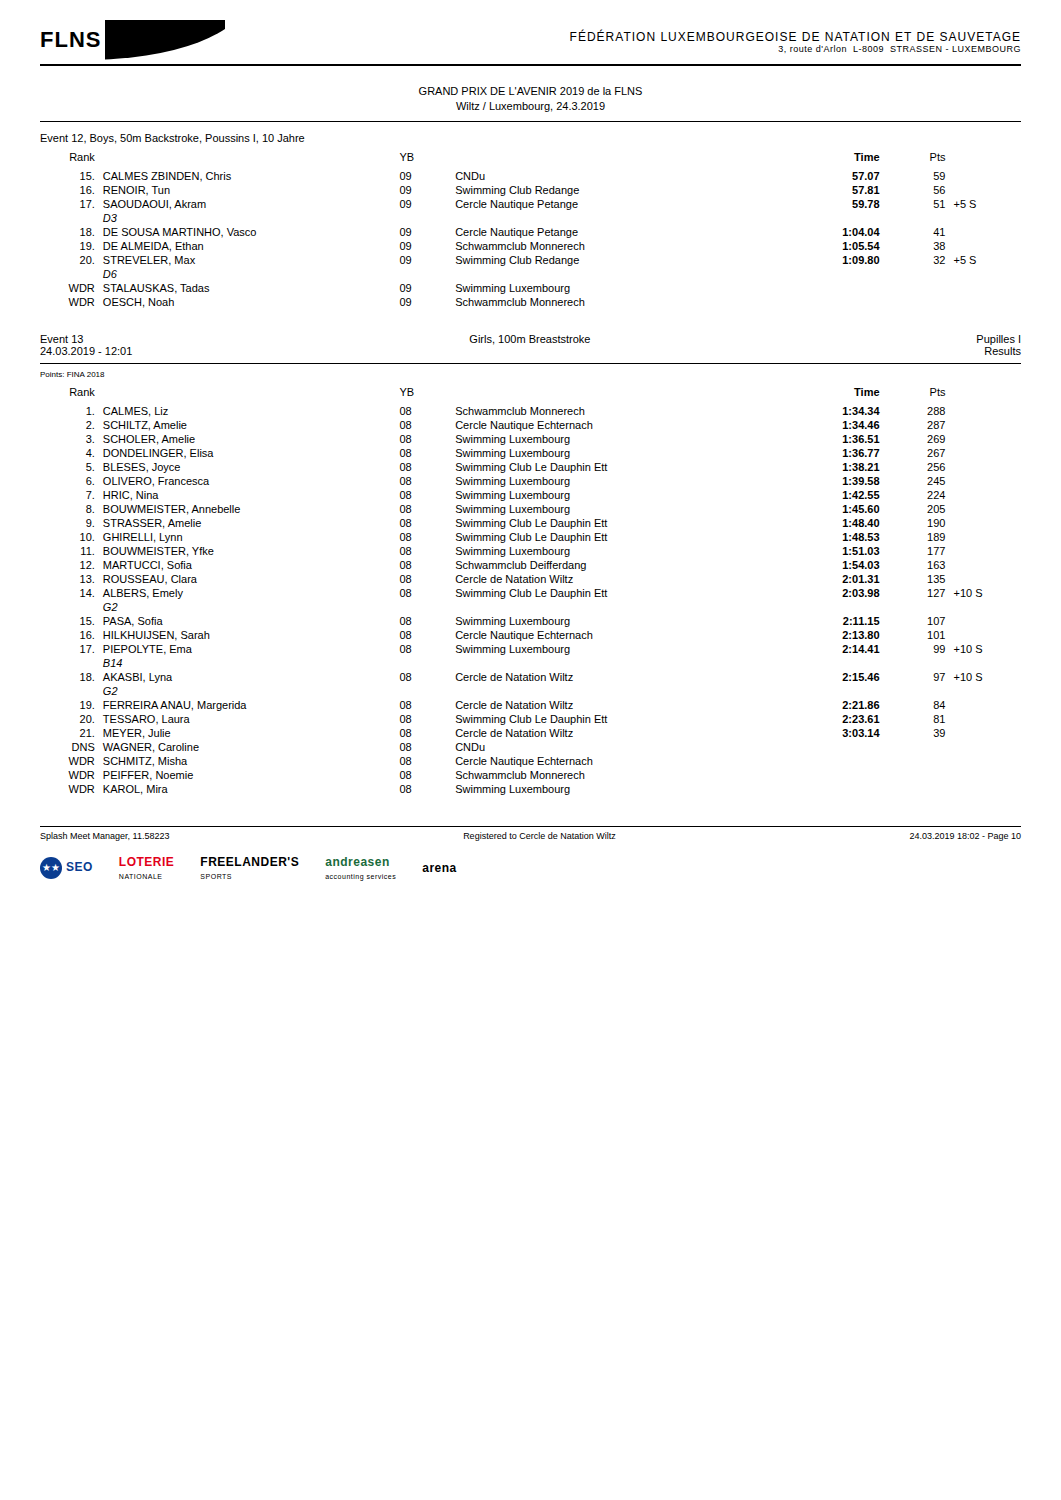FLNS
FÉDÉRATION LUXEMBOURGEOISE DE NATATION ET DE SAUVETAGE
3, route d'Arlon L-8009 STRASSEN - LUXEMBOURG
GRAND PRIX DE L'AVENIR 2019 de la FLNS
Wiltz / Luxembourg, 24.3.2019
Event 12, Boys, 50m Backstroke, Poussins I, 10 Jahre
| Rank | | YB | | Time | Pts | |
| 15. | CALMES ZBINDEN, Chris | 09 | CNDu | 57.07 | 59 | |
| 16. | RENOIR, Tun | 09 | Swimming Club Redange | 57.81 | 56 | |
| 17. | SAOUDAOUI, Akram | 09 | Cercle Nautique Petange | 59.78 | 51 | +5 S |
| | D3 | | | | | |
| 18. | DE SOUSA MARTINHO, Vasco | 09 | Cercle Nautique Petange | 1:04.04 | 41 | |
| 19. | DE ALMEIDA, Ethan | 09 | Schwammclub Monnerech | 1:05.54 | 38 | |
| 20. | STREVELER, Max | 09 | Swimming Club Redange | 1:09.80 | 32 | +5 S |
| | D6 | | | | | |
| WDR | STALAUSKAS, Tadas | 09 | Swimming Luxembourg | | | |
| WDR | OESCH, Noah | 09 | Schwammclub Monnerech | | | |
Event 13
Girls, 100m Breaststroke
Pupilles I
24.03.2019 - 12:01
Results
Points: FINA 2018
| Rank | | YB | | Time | Pts | |
| 1. | CALMES, Liz | 08 | Schwammclub Monnerech | 1:34.34 | 288 | |
| 2. | SCHILTZ, Amelie | 08 | Cercle Nautique Echternach | 1:34.46 | 287 | |
| 3. | SCHOLER, Amelie | 08 | Swimming Luxembourg | 1:36.51 | 269 | |
| 4. | DONDELINGER, Elisa | 08 | Swimming Luxembourg | 1:36.77 | 267 | |
| 5. | BLESES, Joyce | 08 | Swimming Club Le Dauphin Ett | 1:38.21 | 256 | |
| 6. | OLIVERO, Francesca | 08 | Swimming Luxembourg | 1:39.58 | 245 | |
| 7. | HRIC, Nina | 08 | Swimming Luxembourg | 1:42.55 | 224 | |
| 8. | BOUWMEISTER, Annebelle | 08 | Swimming Luxembourg | 1:45.60 | 205 | |
| 9. | STRASSER, Amelie | 08 | Swimming Club Le Dauphin Ett | 1:48.40 | 190 | |
| 10. | GHIRELLI, Lynn | 08 | Swimming Club Le Dauphin Ett | 1:48.53 | 189 | |
| 11. | BOUWMEISTER, Yfke | 08 | Swimming Luxembourg | 1:51.03 | 177 | |
| 12. | MARTUCCI, Sofia | 08 | Schwammclub Deifferdang | 1:54.03 | 163 | |
| 13. | ROUSSEAU, Clara | 08 | Cercle de Natation Wiltz | 2:01.31 | 135 | |
| 14. | ALBERS, Emely | 08 | Swimming Club Le Dauphin Ett | 2:03.98 | 127 | +10 S |
| | G2 | | | | | |
| 15. | PASA, Sofia | 08 | Swimming Luxembourg | 2:11.15 | 107 | |
| 16. | HILKHUIJSEN, Sarah | 08 | Cercle Nautique Echternach | 2:13.80 | 101 | |
| 17. | PIEPOLYTE, Ema | 08 | Swimming Luxembourg | 2:14.41 | 99 | +10 S |
| | B14 | | | | | |
| 18. | AKASBI, Lyna | 08 | Cercle de Natation Wiltz | 2:15.46 | 97 | +10 S |
| | G2 | | | | | |
| 19. | FERREIRA ANAU, Margerida | 08 | Cercle de Natation Wiltz | 2:21.86 | 84 | |
| 20. | TESSARO, Laura | 08 | Swimming Club Le Dauphin Ett | 2:23.61 | 81 | |
| 21. | MEYER, Julie | 08 | Cercle de Natation Wiltz | 3:03.14 | 39 | |
| DNS | WAGNER, Caroline | 08 | CNDu | | | |
| WDR | SCHMITZ, Misha | 08 | Cercle Nautique Echternach | | | |
| WDR | PEIFFER, Noemie | 08 | Schwammclub Monnerech | | | |
| WDR | KAROL, Mira | 08 | Swimming Luxembourg | | | |
Splash Meet Manager, 11.58223
Registered to Cercle de Natation Wiltz
24.03.2019 18:02 - Page 10
★★SEO
LOTERIE
NATIONALE
FREELANDER'S
SPORTS
andreasen
accounting services
arena